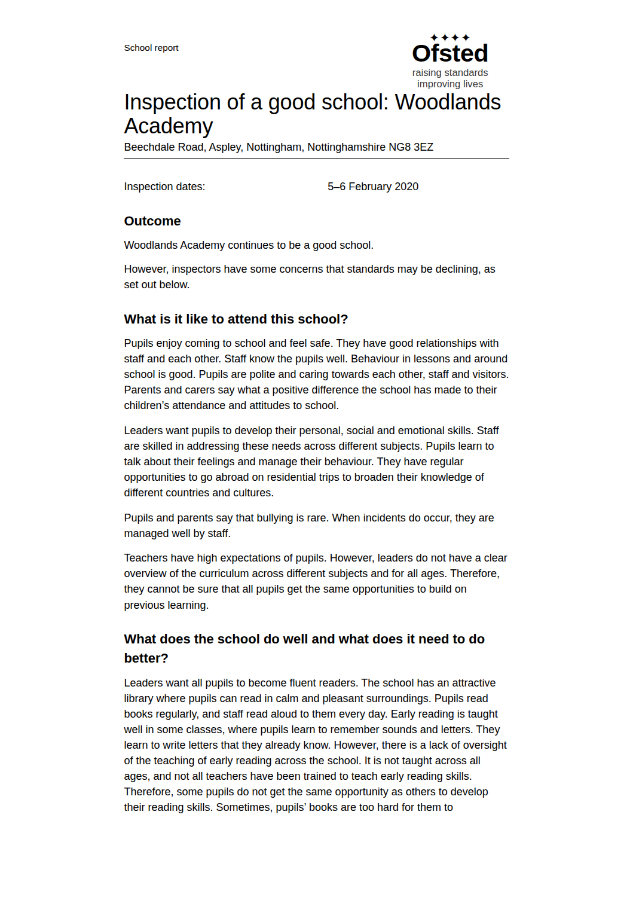School report
✦✦✦✦
Ofsted
raising standards
improving lives
Inspection of a good school: Woodlands Academy
Beechdale Road, Aspley, Nottingham, Nottinghamshire NG8 3EZ
Inspection dates: 5–6 February 2020
Outcome
Woodlands Academy continues to be a good school.
However, inspectors have some concerns that standards may be declining, as set out below.
What is it like to attend this school?
Pupils enjoy coming to school and feel safe. They have good relationships with staff and each other. Staff know the pupils well. Behaviour in lessons and around school is good. Pupils are polite and caring towards each other, staff and visitors. Parents and carers say what a positive difference the school has made to their children’s attendance and attitudes to school.
Leaders want pupils to develop their personal, social and emotional skills. Staff are skilled in addressing these needs across different subjects. Pupils learn to talk about their feelings and manage their behaviour. They have regular opportunities to go abroad on residential trips to broaden their knowledge of different countries and cultures.
Pupils and parents say that bullying is rare. When incidents do occur, they are managed well by staff.
Teachers have high expectations of pupils. However, leaders do not have a clear overview of the curriculum across different subjects and for all ages. Therefore, they cannot be sure that all pupils get the same opportunities to build on previous learning.
What does the school do well and what does it need to do better?
Leaders want all pupils to become fluent readers. The school has an attractive library where pupils can read in calm and pleasant surroundings. Pupils read books regularly, and staff read aloud to them every day. Early reading is taught well in some classes, where pupils learn to remember sounds and letters. They learn to write letters that they already know. However, there is a lack of oversight of the teaching of early reading across the school. It is not taught across all ages, and not all teachers have been trained to teach early reading skills. Therefore, some pupils do not get the same opportunity as others to develop their reading skills. Sometimes, pupils’ books are too hard for them to